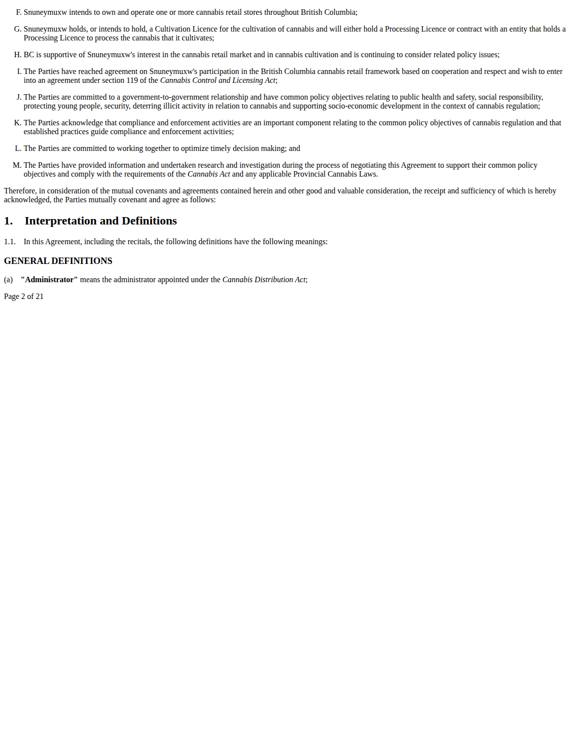Snuneymuxw intends to own and operate one or more cannabis retail stores throughout British Columbia;
Snuneymuxw holds, or intends to hold, a Cultivation Licence for the cultivation of cannabis and will either hold a Processing Licence or contract with an entity that holds a Processing Licence to process the cannabis that it cultivates;
BC is supportive of Snuneymuxw's interest in the cannabis retail market and in cannabis cultivation and is continuing to consider related policy issues;
The Parties have reached agreement on Snuneymuxw's participation in the British Columbia cannabis retail framework based on cooperation and respect and wish to enter into an agreement under section 119 of the Cannabis Control and Licensing Act;
The Parties are committed to a government-to-government relationship and have common policy objectives relating to public health and safety, social responsibility, protecting young people, security, deterring illicit activity in relation to cannabis and supporting socio-economic development in the context of cannabis regulation;
The Parties acknowledge that compliance and enforcement activities are an important component relating to the common policy objectives of cannabis regulation and that established practices guide compliance and enforcement activities;
The Parties are committed to working together to optimize timely decision making; and
The Parties have provided information and undertaken research and investigation during the process of negotiating this Agreement to support their common policy objectives and comply with the requirements of the Cannabis Act and any applicable Provincial Cannabis Laws.
Therefore, in consideration of the mutual covenants and agreements contained herein and other good and valuable consideration, the receipt and sufficiency of which is hereby acknowledged, the Parties mutually covenant and agree as follows:
1. Interpretation and Definitions
1.1. In this Agreement, including the recitals, the following definitions have the following meanings:
GENERAL DEFINITIONS
(a) "Administrator" means the administrator appointed under the Cannabis Distribution Act;
Page 2 of 21